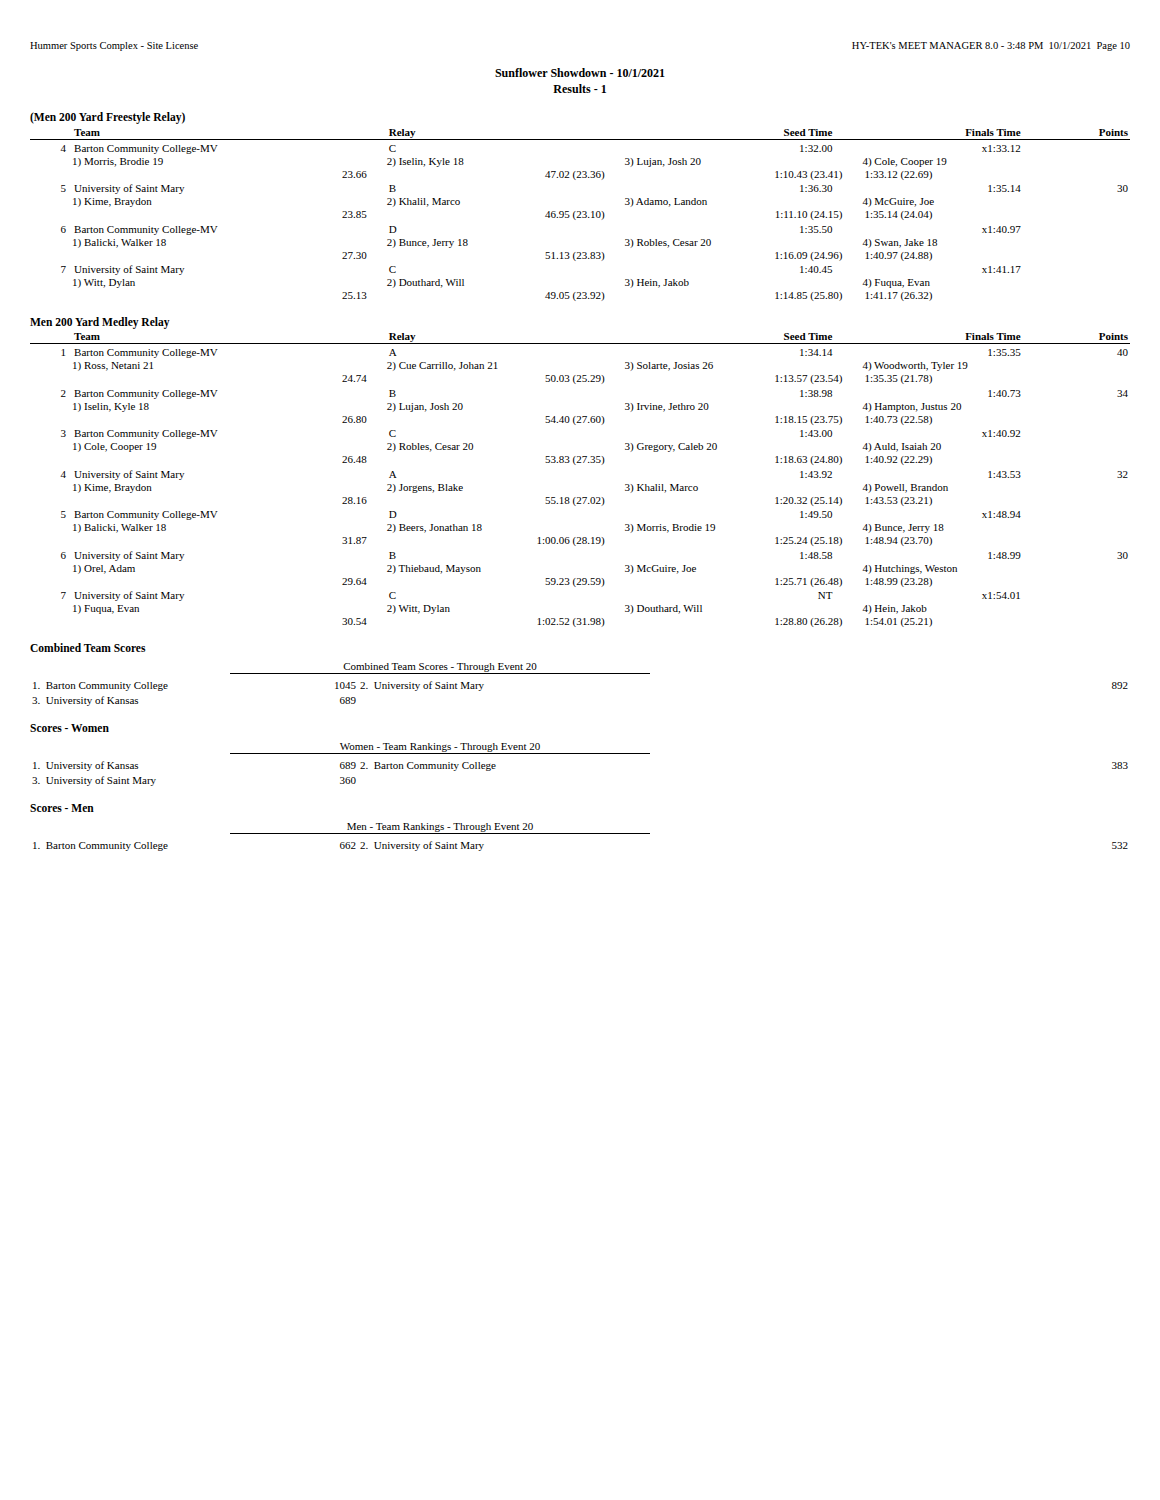Hummer Sports Complex - Site License
HY-TEK's MEET MANAGER 8.0 - 3:48 PM 10/1/2021 Page 10
Sunflower Showdown - 10/1/2021
Results - 1
(Men 200 Yard Freestyle Relay)
| | Team | Relay | Seed Time | Finals Time | Points |
| 4 | Barton Community College-MV | C | 1:32.00 | x1:33.12 | |
| | 1) Morris, Brodie 19 | 2) Iselin, Kyle 18 | 3) Lujan, Josh 20 | 4) Cole, Cooper 19 |
| | 23.66 | 47.02 (23.36) | 1:10.43 (23.41) | 1:33.12 (22.69) |
| 5 | University of Saint Mary | B | 1:36.30 | 1:35.14 | 30 |
| | 1) Kime, Braydon | 2) Khalil, Marco | 3) Adamo, Landon | 4) McGuire, Joe |
| | 23.85 | 46.95 (23.10) | 1:11.10 (24.15) | 1:35.14 (24.04) |
| 6 | Barton Community College-MV | D | 1:35.50 | x1:40.97 | |
| | 1) Balicki, Walker 18 | 2) Bunce, Jerry 18 | 3) Robles, Cesar 20 | 4) Swan, Jake 18 |
| | 27.30 | 51.13 (23.83) | 1:16.09 (24.96) | 1:40.97 (24.88) |
| 7 | University of Saint Mary | C | 1:40.45 | x1:41.17 | |
| | 1) Witt, Dylan | 2) Douthard, Will | 3) Hein, Jakob | 4) Fuqua, Evan |
| | 25.13 | 49.05 (23.92) | 1:14.85 (25.80) | 1:41.17 (26.32) |
Men 200 Yard Medley Relay
| | Team | Relay | Seed Time | Finals Time | Points |
| 1 | Barton Community College-MV | A | 1:34.14 | 1:35.35 | 40 |
| | 1) Ross, Netani 21 | 2) Cue Carrillo, Johan 21 | 3) Solarte, Josias 26 | 4) Woodworth, Tyler 19 |
| | 24.74 | 50.03 (25.29) | 1:13.57 (23.54) | 1:35.35 (21.78) |
| 2 | Barton Community College-MV | B | 1:38.98 | 1:40.73 | 34 |
| | 1) Iselin, Kyle 18 | 2) Lujan, Josh 20 | 3) Irvine, Jethro 20 | 4) Hampton, Justus 20 |
| | 26.80 | 54.40 (27.60) | 1:18.15 (23.75) | 1:40.73 (22.58) |
| 3 | Barton Community College-MV | C | 1:43.00 | x1:40.92 | |
| | 1) Cole, Cooper 19 | 2) Robles, Cesar 20 | 3) Gregory, Caleb 20 | 4) Auld, Isaiah 20 |
| | 26.48 | 53.83 (27.35) | 1:18.63 (24.80) | 1:40.92 (22.29) |
| 4 | University of Saint Mary | A | 1:43.92 | 1:43.53 | 32 |
| | 1) Kime, Braydon | 2) Jorgens, Blake | 3) Khalil, Marco | 4) Powell, Brandon |
| | 28.16 | 55.18 (27.02) | 1:20.32 (25.14) | 1:43.53 (23.21) |
| 5 | Barton Community College-MV | D | 1:49.50 | x1:48.94 | |
| | 1) Balicki, Walker 18 | 2) Beers, Jonathan 18 | 3) Morris, Brodie 19 | 4) Bunce, Jerry 18 |
| | 31.87 | 1:00.06 (28.19) | 1:25.24 (25.18) | 1:48.94 (23.70) |
| 6 | University of Saint Mary | B | 1:48.58 | 1:48.99 | 30 |
| | 1) Orel, Adam | 2) Thiebaud, Mayson | 3) McGuire, Joe | 4) Hutchings, Weston |
| | 29.64 | 59.23 (29.59) | 1:25.71 (26.48) | 1:48.99 (23.28) |
| 7 | University of Saint Mary | C | NT | x1:54.01 | |
| | 1) Fuqua, Evan | 2) Witt, Dylan | 3) Douthard, Will | 4) Hein, Jakob |
| | 30.54 | 1:02.52 (31.98) | 1:28.80 (26.28) | 1:54.01 (25.21) |
Combined Team Scores
Combined Team Scores - Through Event 20
| 1. Barton Community College | 1045 | 2. University of Saint Mary | 892 |
| 3. University of Kansas | 689 | | |
Scores - Women
Women - Team Rankings - Through Event 20
| 1. University of Kansas | 689 | 2. Barton Community College | 383 |
| 3. University of Saint Mary | 360 | | |
Scores - Men
Men - Team Rankings - Through Event 20
| 1. Barton Community College | 662 | 2. University of Saint Mary | 532 |